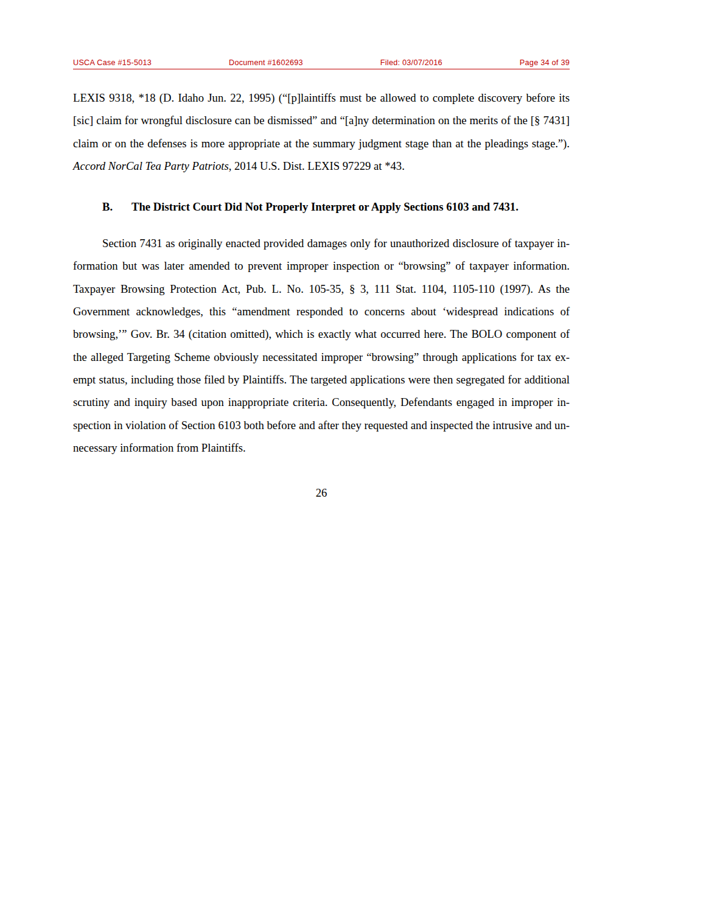USCA Case #15-5013 Document #1602693 Filed: 03/07/2016 Page 34 of 39
LEXIS 9318, *18 (D. Idaho Jun. 22, 1995) (“[p]laintiffs must be allowed to complete discovery before its [sic] claim for wrongful disclosure can be dismissed” and “[a]ny determination on the merits of the [§ 7431] claim or on the defenses is more appropriate at the summary judgment stage than at the pleadings stage.”). Accord NorCal Tea Party Patriots, 2014 U.S. Dist. LEXIS 97229 at *43.
B. The District Court Did Not Properly Interpret or Apply Sections 6103 and 7431.
Section 7431 as originally enacted provided damages only for unauthorized disclosure of taxpayer information but was later amended to prevent improper inspection or “browsing” of taxpayer information. Taxpayer Browsing Protection Act, Pub. L. No. 105-35, § 3, 111 Stat. 1104, 1105-110 (1997). As the Government acknowledges, this “amendment responded to concerns about ‘widespread indications of browsing,’” Gov. Br. 34 (citation omitted), which is exactly what occurred here. The BOLO component of the alleged Targeting Scheme obviously necessitated improper “browsing” through applications for tax exempt status, including those filed by Plaintiffs. The targeted applications were then segregated for additional scrutiny and inquiry based upon inappropriate criteria. Consequently, Defendants engaged in improper inspection in violation of Section 6103 both before and after they requested and inspected the intrusive and unnecessary information from Plaintiffs.
26